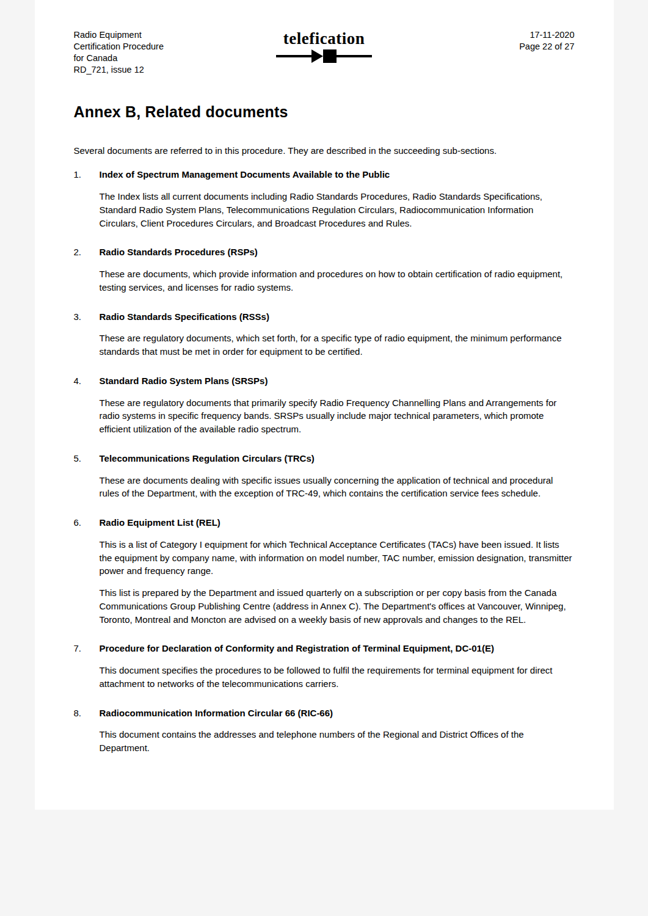Radio Equipment Certification Procedure for Canada RD_721, issue 12
telefication
17-11-2020 Page 22 of 27
Annex B, Related documents
Several documents are referred to in this procedure. They are described in the succeeding sub-sections.
Index of Spectrum Management Documents Available to the Public
The Index lists all current documents including Radio Standards Procedures, Radio Standards Specifications, Standard Radio System Plans, Telecommunications Regulation Circulars, Radiocommunication Information Circulars, Client Procedures Circulars, and Broadcast Procedures and Rules.
Radio Standards Procedures (RSPs)
These are documents, which provide information and procedures on how to obtain certification of radio equipment, testing services, and licenses for radio systems.
Radio Standards Specifications (RSSs)
These are regulatory documents, which set forth, for a specific type of radio equipment, the minimum performance standards that must be met in order for equipment to be certified.
Standard Radio System Plans (SRSPs)
These are regulatory documents that primarily specify Radio Frequency Channelling Plans and Arrangements for radio systems in specific frequency bands. SRSPs usually include major technical parameters, which promote efficient utilization of the available radio spectrum.
Telecommunications Regulation Circulars (TRCs)
These are documents dealing with specific issues usually concerning the application of technical and procedural rules of the Department, with the exception of TRC-49, which contains the certification service fees schedule.
Radio Equipment List (REL)
This is a list of Category I equipment for which Technical Acceptance Certificates (TACs) have been issued. It lists the equipment by company name, with information on model number, TAC number, emission designation, transmitter power and frequency range.
This list is prepared by the Department and issued quarterly on a subscription or per copy basis from the Canada Communications Group Publishing Centre (address in Annex C). The Department's offices at Vancouver, Winnipeg, Toronto, Montreal and Moncton are advised on a weekly basis of new approvals and changes to the REL.
Procedure for Declaration of Conformity and Registration of Terminal Equipment, DC-01(E)
This document specifies the procedures to be followed to fulfil the requirements for terminal equipment for direct attachment to networks of the telecommunications carriers.
Radiocommunication Information Circular 66 (RIC-66)
This document contains the addresses and telephone numbers of the Regional and District Offices of the Department.